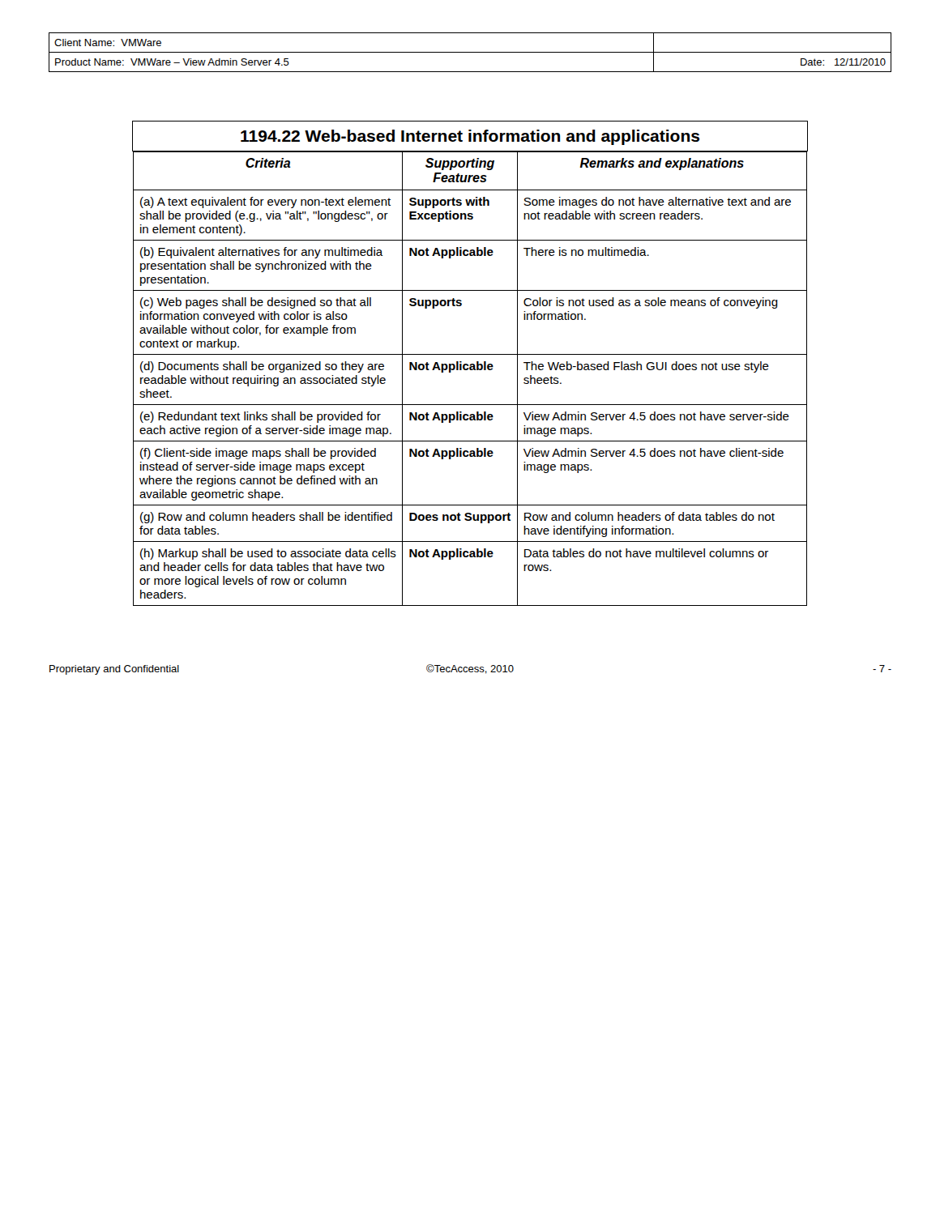| Client Name: VMWare | |
| Product Name: VMWare – View Admin Server 4.5 | Date: 12/11/2010 |
1194.22 Web-based Internet information and applications
| Criteria | Supporting Features | Remarks and explanations |
| --- | --- | --- |
| (a) A text equivalent for every non-text element shall be provided (e.g., via "alt", "longdesc", or in element content). | Supports with Exceptions | Some images do not have alternative text and are not readable with screen readers. |
| (b) Equivalent alternatives for any multimedia presentation shall be synchronized with the presentation. | Not Applicable | There is no multimedia. |
| (c) Web pages shall be designed so that all information conveyed with color is also available without color, for example from context or markup. | Supports | Color is not used as a sole means of conveying information. |
| (d) Documents shall be organized so they are readable without requiring an associated style sheet. | Not Applicable | The Web-based Flash GUI does not use style sheets. |
| (e) Redundant text links shall be provided for each active region of a server-side image map. | Not Applicable | View Admin Server 4.5 does not have server-side image maps. |
| (f) Client-side image maps shall be provided instead of server-side image maps except where the regions cannot be defined with an available geometric shape. | Not Applicable | View Admin Server 4.5 does not have client-side image maps. |
| (g) Row and column headers shall be identified for data tables. | Does not Support | Row and column headers of data tables do not have identifying information. |
| (h) Markup shall be used to associate data cells and header cells for data tables that have two or more logical levels of row or column headers. | Not Applicable | Data tables do not have multilevel columns or rows. |
Proprietary and Confidential
©TecAccess, 2010
- 7 -